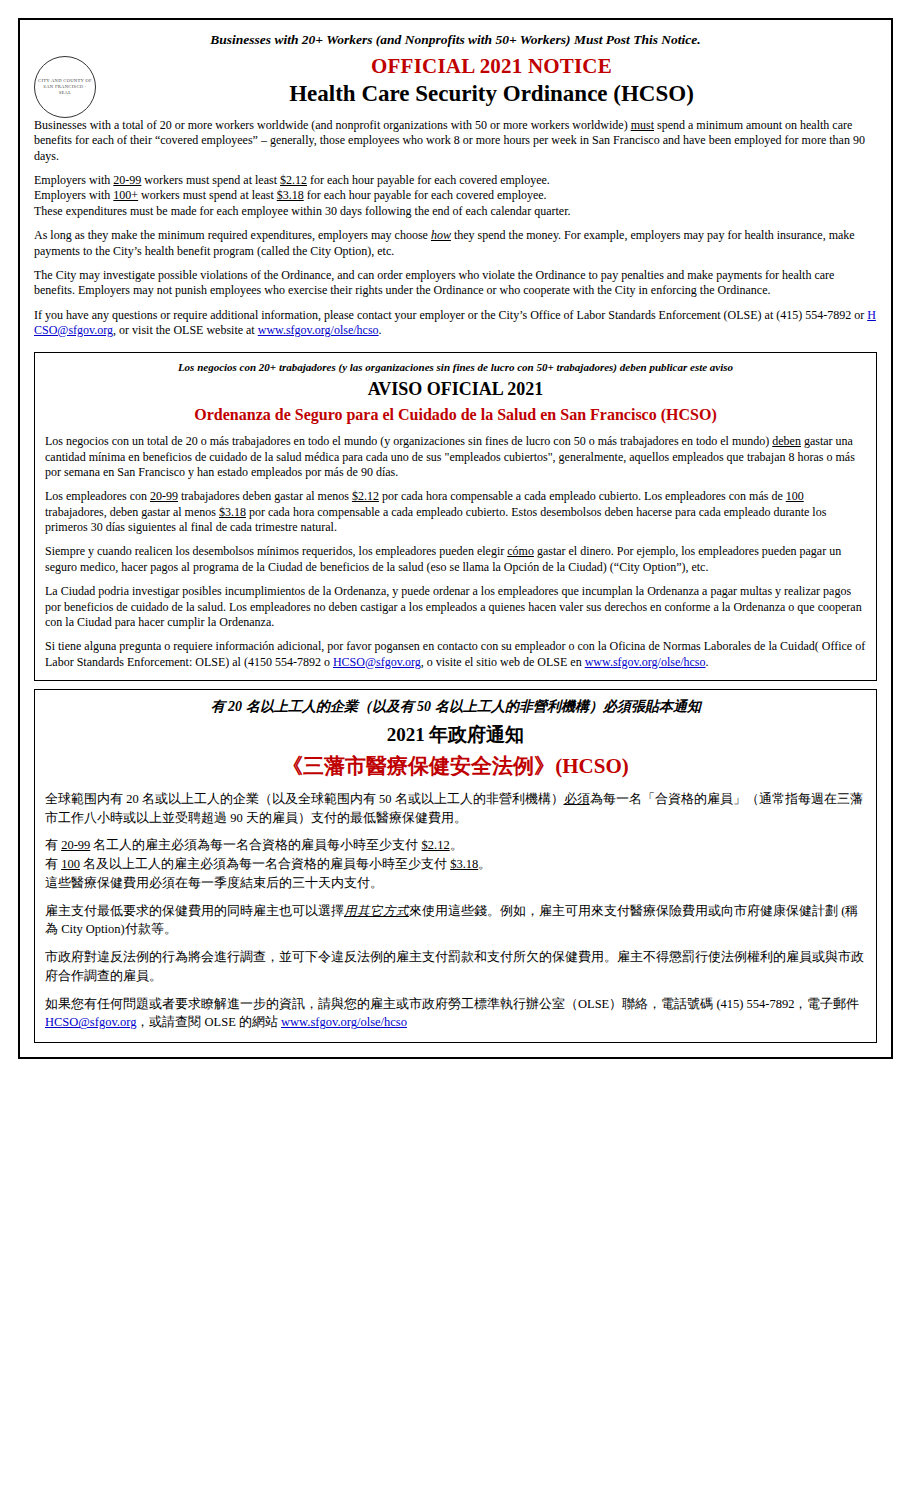Businesses with 20+ Workers (and Nonprofits with 50+ Workers) Must Post This Notice.
CITY AND COUNTY OF SAN FRANCISCO · SEAL
OFFICIAL 2021 NOTICE
Health Care Security Ordinance (HCSO)
Businesses with a total of 20 or more workers worldwide (and nonprofit organizations with 50 or more workers worldwide) must spend a minimum amount on health care benefits for each of their “covered employees” – generally, those employees who work 8 or more hours per week in San Francisco and have been employed for more than 90 days.
Employers with 20-99 workers must spend at least $2.12 for each hour payable for each covered employee.
Employers with 100+ workers must spend at least $3.18 for each hour payable for each covered employee.
These expenditures must be made for each employee within 30 days following the end of each calendar quarter.
As long as they make the minimum required expenditures, employers may choose how they spend the money. For example, employers may pay for health insurance, make payments to the City’s health benefit program (called the City Option), etc.
The City may investigate possible violations of the Ordinance, and can order employers who violate the Ordinance to pay penalties and make payments for health care benefits. Employers may not punish employees who exercise their rights under the Ordinance or who cooperate with the City in enforcing the Ordinance.
If you have any questions or require additional information, please contact your employer or the City’s Office of Labor Standards Enforcement (OLSE) at (415) 554-7892 or HCSO@sfgov.org, or visit the OLSE website at www.sfgov.org/olse/hcso.
Los negocios con 20+ trabajadores (y las organizaciones sin fines de lucro con 50+ trabajadores) deben publicar este aviso
AVISO OFICIAL 2021
Ordenanza de Seguro para el Cuidado de la Salud en San Francisco (HCSO)
Los negocios con un total de 20 o más trabajadores en todo el mundo (y organizaciones sin fines de lucro con 50 o más trabajadores en todo el mundo) deben gastar una cantidad mínima en beneficios de cuidado de la salud médica para cada uno de sus "empleados cubiertos", generalmente, aquellos empleados que trabajan 8 horas o más por semana en San Francisco y han estado empleados por más de 90 días.
Los empleadores con 20-99 trabajadores deben gastar al menos $2.12 por cada hora compensable a cada empleado cubierto. Los empleadores con más de 100 trabajadores, deben gastar al menos $3.18 por cada hora compensable a cada empleado cubierto. Estos desembolsos deben hacerse para cada empleado durante los primeros 30 días siguientes al final de cada trimestre natural.
Siempre y cuando realicen los desembolsos mínimos requeridos, los empleadores pueden elegir cómo gastar el dinero. Por ejemplo, los empleadores pueden pagar un seguro medico, hacer pagos al programa de la Ciudad de beneficios de la salud (eso se llama la Opción de la Ciudad) (“City Option”), etc.
La Ciudad podria investigar posibles incumplimientos de la Ordenanza, y puede ordenar a los empleadores que incumplan la Ordenanza a pagar multas y realizar pagos por beneficios de cuidado de la salud. Los empleadores no deben castigar a los empleados a quienes hacen valer sus derechos en conforme a la Ordenanza o que cooperan con la Ciudad para hacer cumplir la Ordenanza.
Si tiene alguna pregunta o requiere información adicional, por favor pogansen en contacto con su empleador o con la Oficina de Normas Laborales de la Cuidad( Office of Labor Standards Enforcement: OLSE) al (4150 554-7892 o HCSO@sfgov.org, o visite el sitio web de OLSE en www.sfgov.org/olse/hcso.
有 20 名以上工人的企業（以及有 50 名以上工人的非營利機構）必須張貼本通知
2021 年政府通知
《三藩市醫療保健安全法例》(HCSO)
全球範围内有 20 名或以上工人的企業（以及全球範围内有 50 名或以上工人的非營利機構）必須為每一名「合資格的雇員」（通常指每週在三藩市工作八小時或以上並受聘超過 90 天的雇員）支付的最低醫療保健費用。
有 20-99 名工人的雇主必須為每一名合資格的雇員每小時至少支付 $2.12。
有 100 名及以上工人的雇主必須為每一名合資格的雇員每小時至少支付 $3.18。
這些醫療保健費用必須在每一季度結束后的三十天内支付。
雇主支付最低要求的保健費用的同時雇主也可以選擇用其它方式來使用這些錢。例如，雇主可用來支付醫療保險費用或向市府健康保健計劃 (稱為 City Option)付款等。
市政府對違反法例的行為將会進行調查，並可下令違反法例的雇主支付罰款和支付所欠的保健費用。雇主不得懲罰行使法例權利的雇員或與市政府合作調查的雇員。
如果您有任何問題或者要求瞭解進一步的資訊，請與您的雇主或市政府勞工標準執行辦公室（OLSE）聯絡，電話號碼 (415) 554-7892，電子郵件 HCSO@sfgov.org，或請查閱 OLSE 的網站 www.sfgov.org/olse/hcso